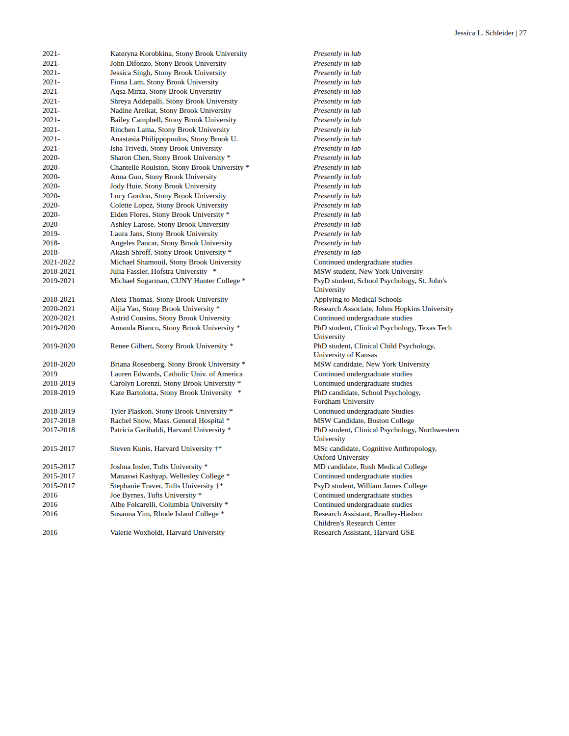Jessica L. Schleider | 27
| 2021- | Kateryna Korobkina, Stony Brook University | Presently in lab |
| 2021- | John Difonzo, Stony Brook University | Presently in lab |
| 2021- | Jessica Singh, Stony Brook University | Presently in lab |
| 2021- | Fiona Lam, Stony Brook University | Presently in lab |
| 2021- | Aqsa Mirza, Stony Brook Unversrity | Presently in lab |
| 2021- | Shreya Addepalli, Stony Brook University | Presently in lab |
| 2021- | Nadine Areikat, Stony Brook University | Presently in lab |
| 2021- | Bailey Campbell, Stony Brook University | Presently in lab |
| 2021- | Rinchen Lama, Stony Brook University | Presently in lab |
| 2021- | Anastasia Philippopoulos, Stony Brook U. | Presently in lab |
| 2021- | Isha Trivedi, Stony Brook University | Presently in lab |
| 2020- | Sharon Chen, Stony Brook University * | Presently in lab |
| 2020- | Chantelle Roulston, Stony Brook University * | Presently in lab |
| 2020- | Anna Guo, Stony Brook University | Presently in lab |
| 2020- | Jody Huie, Stony Brook University | Presently in lab |
| 2020- | Lucy Gordon, Stony Brook University | Presently in lab |
| 2020- | Colette Lopez, Stony Brook University | Presently in lab |
| 2020- | Elden Flores, Stony Brook University * | Presently in lab |
| 2020- | Ashley Larose, Stony Brook University | Presently in lab |
| 2019- | Laura Jans, Stony Brook University | Presently in lab |
| 2018- | Angeles Paucar, Stony Brook University | Presently in lab |
| 2018- | Akash Shroff, Stony Brook University * | Presently in lab |
| 2021-2022 | Michael Shamouil, Stony Brook University | Continued undergraduate studies |
| 2018-2021 | Julia Fassler, Hofstra University * | MSW student, New York University |
| 2019-2021 | Michael Sugarman, CUNY Hunter College * | PsyD student, School Psychology, St. John's University |
| 2018-2021 | Aleta Thomas, Stony Brook University | Applying to Medical Schools |
| 2020-2021 | Aijia Yao, Stony Brook University * | Research Associate, Johns Hopkins University |
| 2020-2021 | Astrid Cousins, Stony Brook University | Continued undergraduate studies |
| 2019-2020 | Amanda Bianco, Stony Brook University * | PhD student, Clinical Psychology, Texas Tech University |
| 2019-2020 | Renee Gilbert, Stony Brook University * | PhD student, Clinical Child Psychology, University of Kansas |
| 2018-2020 | Briana Rosenberg, Stony Brook University * | MSW candidate, New York University |
| 2019 | Lauren Edwards, Catholic Univ. of America | Continued undergraduate studies |
| 2018-2019 | Carolyn Lorenzi, Stony Brook University * | Continued undergraduate studies |
| 2018-2019 | Kate Bartolotta, Stony Brook University * | PhD candidate, School Psychology, Fordham University |
| 2018-2019 | Tyler Plaskon, Stony Brook University * | Continued undergraduate Studies |
| 2017-2018 | Rachel Snow, Mass. General Hospital * | MSW Candidate, Boston College |
| 2017-2018 | Patricia Garibaldi, Harvard University * | PhD student, Clinical Psychology, Northwestern University |
| 2015-2017 | Steven Kunis, Harvard University †* | MSc candidate, Cognitive Anthropology, Oxford University |
| 2015-2017 | Joshua Insler, Tufts University * | MD candidate, Rush Medical College |
| 2015-2017 | Manaswi Kashyap, Wellesley College * | Continued undergraduate studies |
| 2015-2017 | Stephanie Traver, Tufts University †* | PsyD student, William James College |
| 2016 | Joe Byrnes, Tufts University * | Continued undergraduate studies |
| 2016 | Albe Folcarelli, Columbia University * | Continued undergraduate studies |
| 2016 | Susanna Yim, Rhode Island College * | Research Assistant, Bradley-Hasbro Children's Research Center |
| 2016 | Valerie Woxholdt, Harvard University | Research Assistant, Harvard GSE |